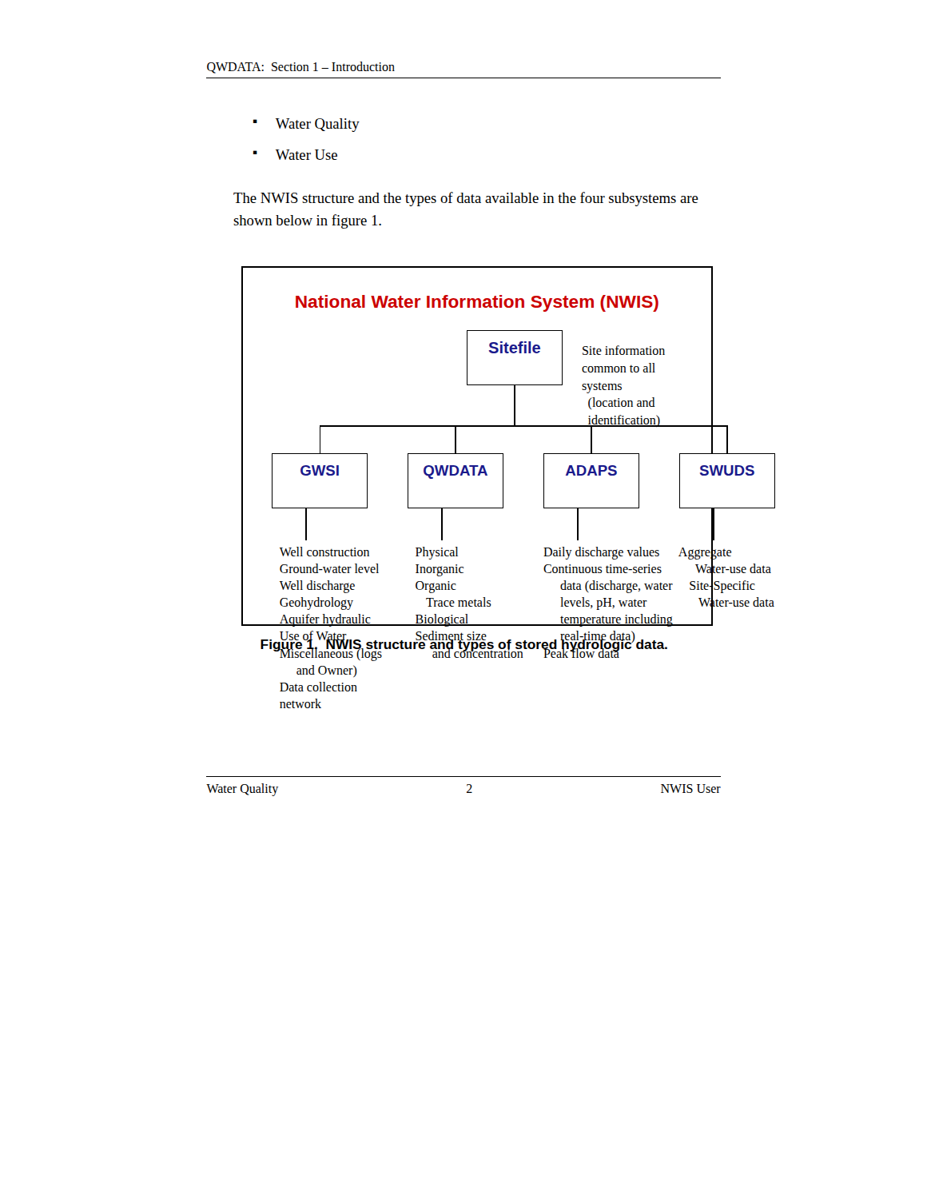QWDATA: Section 1 – Introduction
Water Quality
Water Use
The NWIS structure and the types of data available in the four subsystems are shown below in figure 1.
National Water Information System (NWIS)
Sitefile
GWSI
QWDATA
ADAPS
SWUDS
Site information
common to all systems
(location and identification)
Well construction
Ground-water level
Well discharge
Geohydrology
Aquifer hydraulic
Use of Water
Miscellaneous (logs
and Owner)
Data collection network
Physical
Inorganic
Organic
Trace metals
Biological
Sediment size
and concentration
Daily discharge values
Continuous time-series
data (discharge, water
levels, pH, water
temperature including
real-time data)
Peak flow data
Aggregate
Water-use data
Site-Specific
Water-use data
Figure 1. NWIS structure and types of stored hydrologic data.
Water Quality
2
NWIS User